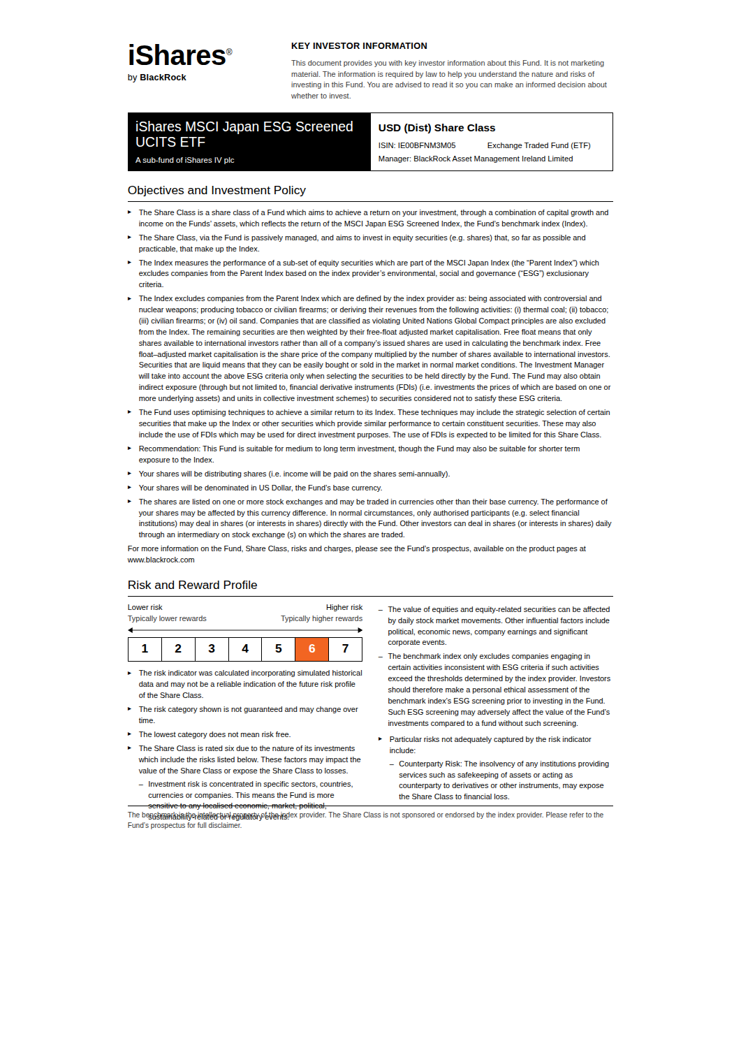iShares®
by BlackRock
KEY INVESTOR INFORMATION
This document provides you with key investor information about this Fund. It is not marketing material. The information is required by law to help you understand the nature and risks of investing in this Fund. You are advised to read it so you can make an informed decision about whether to invest.
iShares MSCI Japan ESG Screened UCITS ETF
A sub-fund of iShares IV plc
USD (Dist) Share Class
ISIN: IE00BFNM3M05 Exchange Traded Fund (ETF)
Manager: BlackRock Asset Management Ireland Limited
Objectives and Investment Policy
The Share Class is a share class of a Fund which aims to achieve a return on your investment, through a combination of capital growth and income on the Funds’ assets, which reflects the return of the MSCI Japan ESG Screened Index, the Fund’s benchmark index (Index).
The Share Class, via the Fund is passively managed, and aims to invest in equity securities (e.g. shares) that, so far as possible and practicable, that make up the Index.
The Index measures the performance of a sub-set of equity securities which are part of the MSCI Japan Index (the “Parent Index”) which excludes companies from the Parent Index based on the index provider’s environmental, social and governance (“ESG”) exclusionary criteria.
The Index excludes companies from the Parent Index which are defined by the index provider as: being associated with controversial and nuclear weapons; producing tobacco or civilian firearms; or deriving their revenues from the following activities: (i) thermal coal; (ii) tobacco; (iii) civilian firearms; or (iv) oil sand. Companies that are classified as violating United Nations Global Compact principles are also excluded from the Index. The remaining securities are then weighted by their free-float adjusted market capitalisation. Free float means that only shares available to international investors rather than all of a company’s issued shares are used in calculating the benchmark index. Free float–adjusted market capitalisation is the share price of the company multiplied by the number of shares available to international investors. Securities that are liquid means that they can be easily bought or sold in the market in normal market conditions. The Investment Manager will take into account the above ESG criteria only when selecting the securities to be held directly by the Fund. The Fund may also obtain indirect exposure (through but not limited to, financial derivative instruments (FDIs) (i.e. investments the prices of which are based on one or more underlying assets) and units in collective investment schemes) to securities considered not to satisfy these ESG criteria.
The Fund uses optimising techniques to achieve a similar return to its Index. These techniques may include the strategic selection of certain securities that make up the Index or other securities which provide similar performance to certain constituent securities. These may also include the use of FDIs which may be used for direct investment purposes. The use of FDIs is expected to be limited for this Share Class.
Recommendation: This Fund is suitable for medium to long term investment, though the Fund may also be suitable for shorter term exposure to the Index.
Your shares will be distributing shares (i.e. income will be paid on the shares semi-annually).
Your shares will be denominated in US Dollar, the Fund’s base currency.
The shares are listed on one or more stock exchanges and may be traded in currencies other than their base currency. The performance of your shares may be affected by this currency difference. In normal circumstances, only authorised participants (e.g. select financial institutions) may deal in shares (or interests in shares) directly with the Fund. Other investors can deal in shares (or interests in shares) daily through an intermediary on stock exchange (s) on which the shares are traded.
For more information on the Fund, Share Class, risks and charges, please see the Fund’s prospectus, available on the product pages at www.blackrock.com
Risk and Reward Profile
Lower risk Higher risk
Typically lower rewards Typically higher rewards
1
2
3
4
5
6
7
The risk indicator was calculated incorporating simulated historical data and may not be a reliable indication of the future risk profile of the Share Class.
The risk category shown is not guaranteed and may change over time.
The lowest category does not mean risk free.
The Share Class is rated six due to the nature of its investments which include the risks listed below. These factors may impact the value of the Share Class or expose the Share Class to losses.
Investment risk is concentrated in specific sectors, countries, currencies or companies. This means the Fund is more sensitive to any localised economic, market, political, sustainability-related or regulatory events.
The value of equities and equity-related securities can be affected by daily stock market movements. Other influential factors include political, economic news, company earnings and significant corporate events.
The benchmark index only excludes companies engaging in certain activities inconsistent with ESG criteria if such activities exceed the thresholds determined by the index provider. Investors should therefore make a personal ethical assessment of the benchmark index’s ESG screening prior to investing in the Fund. Such ESG screening may adversely affect the value of the Fund’s investments compared to a fund without such screening.
Particular risks not adequately captured by the risk indicator include:
Counterparty Risk: The insolvency of any institutions providing services such as safekeeping of assets or acting as counterparty to derivatives or other instruments, may expose the Share Class to financial loss.
The benchmark is the intellectual property of the index provider. The Share Class is not sponsored or endorsed by the index provider. Please refer to the Fund’s prospectus for full disclaimer.